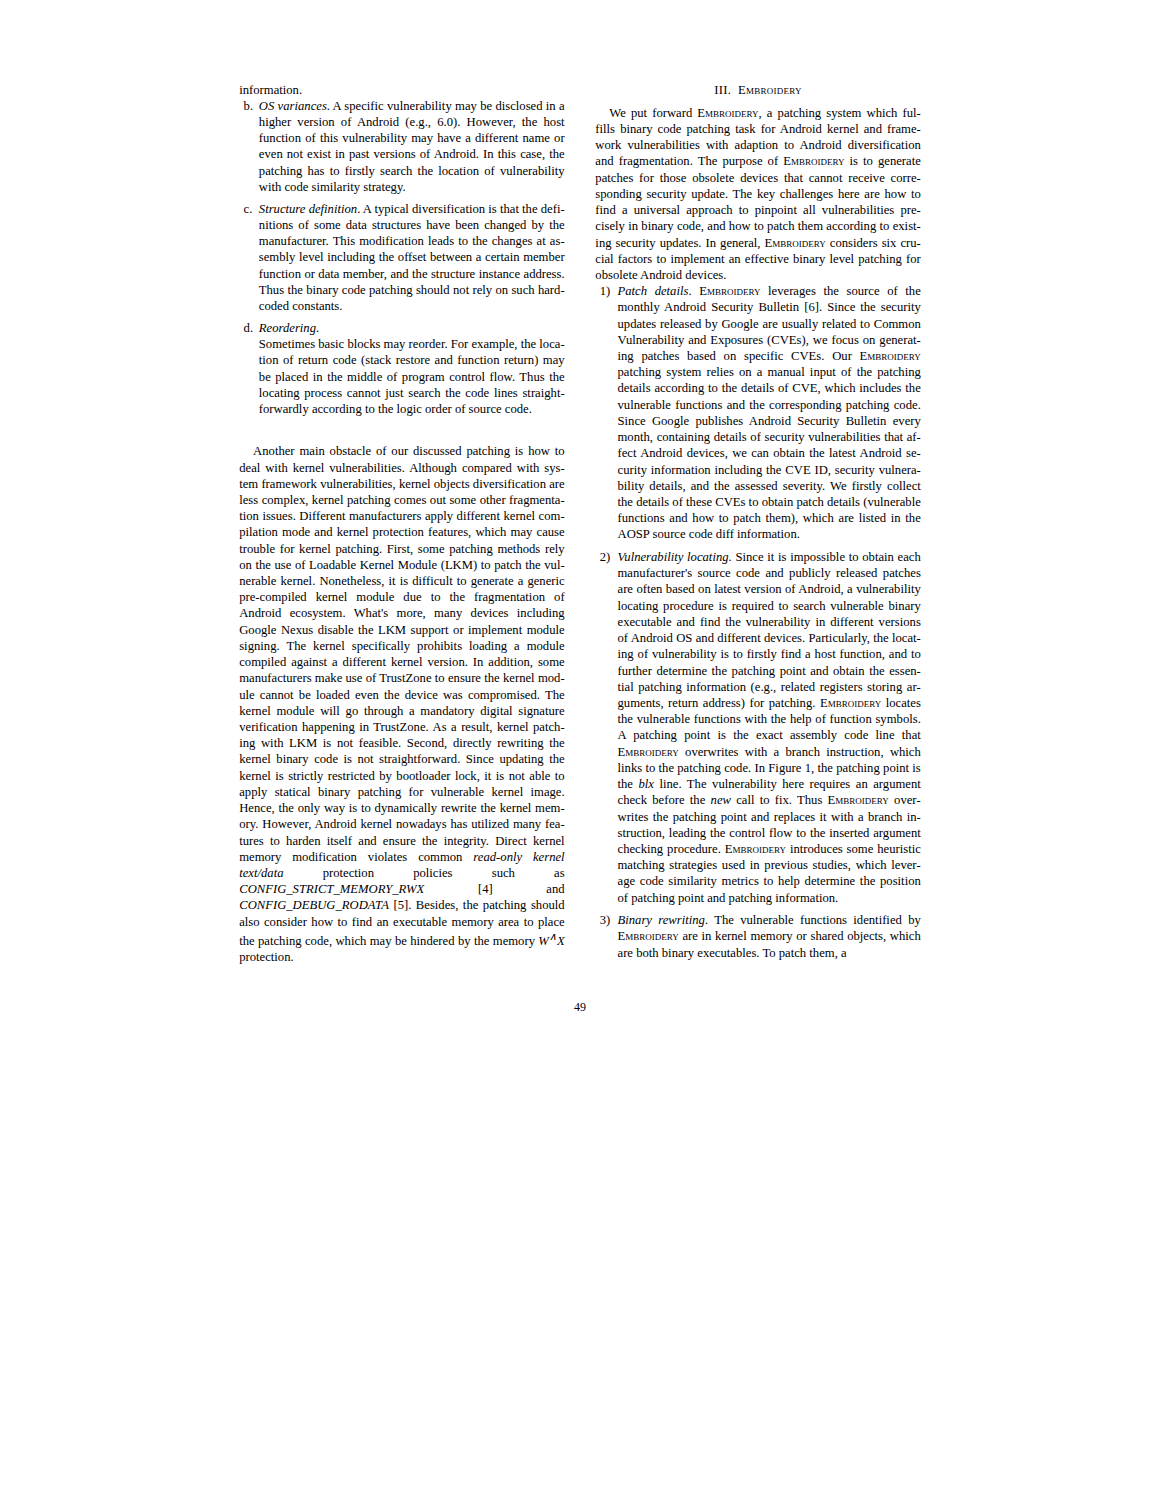information.
b. OS variances. A specific vulnerability may be disclosed in a higher version of Android (e.g., 6.0). However, the host function of this vulnerability may have a different name or even not exist in past versions of Android. In this case, the patching has to firstly search the location of vulnerability with code similarity strategy.
c. Structure definition. A typical diversification is that the definitions of some data structures have been changed by the manufacturer. This modification leads to the changes at assembly level including the offset between a certain member function or data member, and the structure instance address. Thus the binary code patching should not rely on such hard-coded constants.
d. Reordering.
Sometimes basic blocks may reorder. For example, the location of return code (stack restore and function return) may be placed in the middle of program control flow. Thus the locating process cannot just search the code lines straightforwardly according to the logic order of source code.
Another main obstacle of our discussed patching is how to deal with kernel vulnerabilities. Although compared with system framework vulnerabilities, kernel objects diversification are less complex, kernel patching comes out some other fragmentation issues. Different manufacturers apply different kernel compilation mode and kernel protection features, which may cause trouble for kernel patching. First, some patching methods rely on the use of Loadable Kernel Module (LKM) to patch the vulnerable kernel. Nonetheless, it is difficult to generate a generic pre-compiled kernel module due to the fragmentation of Android ecosystem. What's more, many devices including Google Nexus disable the LKM support or implement module signing. The kernel specifically prohibits loading a module compiled against a different kernel version. In addition, some manufacturers make use of TrustZone to ensure the kernel module cannot be loaded even the device was compromised. The kernel module will go through a mandatory digital signature verification happening in TrustZone. As a result, kernel patching with LKM is not feasible. Second, directly rewriting the kernel binary code is not straightforward. Since updating the kernel is strictly restricted by bootloader lock, it is not able to apply statical binary patching for vulnerable kernel image. Hence, the only way is to dynamically rewrite the kernel memory. However, Android kernel nowadays has utilized many features to harden itself and ensure the integrity. Direct kernel memory modification violates common read-only kernel text/data protection policies such as CONFIG_STRICT_MEMORY_RWX [4] and CONFIG_DEBUG_RODATA [5]. Besides, the patching should also consider how to find an executable memory area to place the patching code, which may be hindered by the memory W∧X protection.
III. Embroidery
We put forward Embroidery, a patching system which fulfills binary code patching task for Android kernel and framework vulnerabilities with adaption to Android diversification and fragmentation. The purpose of Embroidery is to generate patches for those obsolete devices that cannot receive corresponding security update. The key challenges here are how to find a universal approach to pinpoint all vulnerabilities precisely in binary code, and how to patch them according to existing security updates. In general, Embroidery considers six crucial factors to implement an effective binary level patching for obsolete Android devices.
1) Patch details. Embroidery leverages the source of the monthly Android Security Bulletin [6]. Since the security updates released by Google are usually related to Common Vulnerability and Exposures (CVEs), we focus on generating patches based on specific CVEs. Our Embroidery patching system relies on a manual input of the patching details according to the details of CVE, which includes the vulnerable functions and the corresponding patching code. Since Google publishes Android Security Bulletin every month, containing details of security vulnerabilities that affect Android devices, we can obtain the latest Android security information including the CVE ID, security vulnerability details, and the assessed severity. We firstly collect the details of these CVEs to obtain patch details (vulnerable functions and how to patch them), which are listed in the AOSP source code diff information.
2) Vulnerability locating. Since it is impossible to obtain each manufacturer's source code and publicly released patches are often based on latest version of Android, a vulnerability locating procedure is required to search vulnerable binary executable and find the vulnerability in different versions of Android OS and different devices. Particularly, the locating of vulnerability is to firstly find a host function, and to further determine the patching point and obtain the essential patching information (e.g., related registers storing arguments, return address) for patching. Embroidery locates the vulnerable functions with the help of function symbols. A patching point is the exact assembly code line that Embroidery overwrites with a branch instruction, which links to the patching code. In Figure 1, the patching point is the blx line. The vulnerability here requires an argument check before the new call to fix. Thus Embroidery overwrites the patching point and replaces it with a branch instruction, leading the control flow to the inserted argument checking procedure. Embroidery introduces some heuristic matching strategies used in previous studies, which leverage code similarity metrics to help determine the position of patching point and patching information.
3) Binary rewriting. The vulnerable functions identified by Embroidery are in kernel memory or shared objects, which are both binary executables. To patch them, a
49